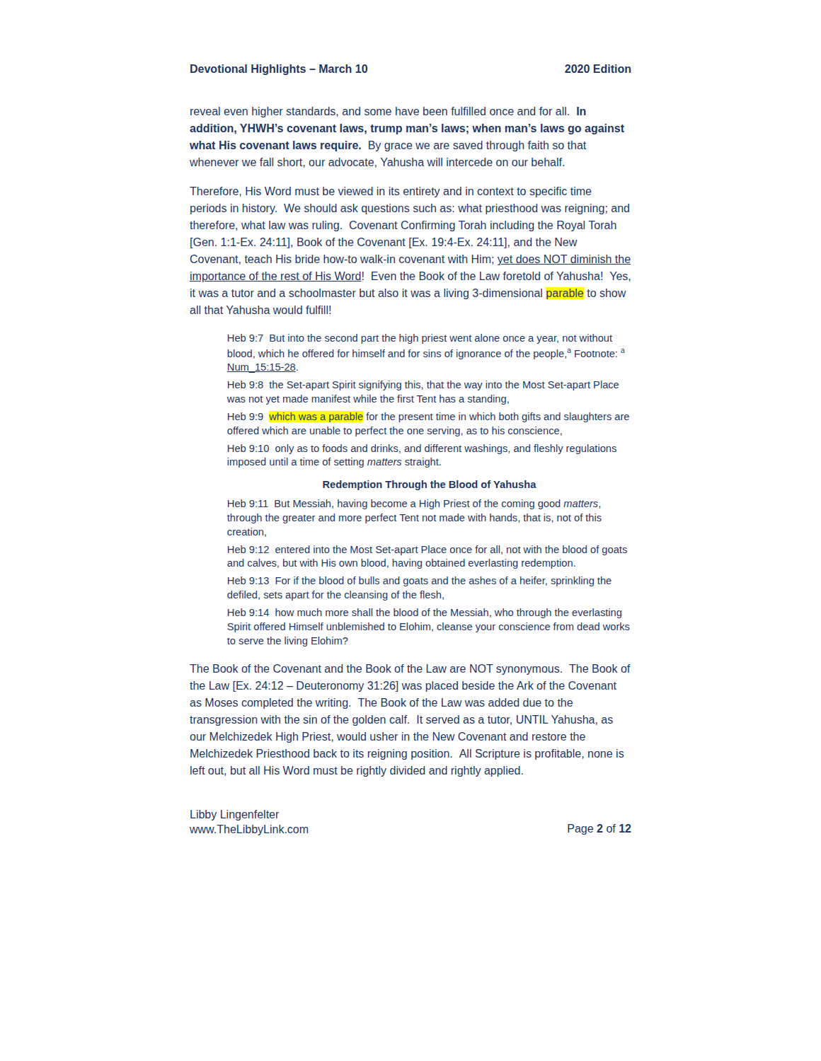Devotional Highlights – March 10
2020 Edition
reveal even higher standards, and some have been fulfilled once and for all. In addition, YHWH’s covenant laws, trump man’s laws; when man’s laws go against what His covenant laws require. By grace we are saved through faith so that whenever we fall short, our advocate, Yahusha will intercede on our behalf.
Therefore, His Word must be viewed in its entirety and in context to specific time periods in history. We should ask questions such as: what priesthood was reigning; and therefore, what law was ruling. Covenant Confirming Torah including the Royal Torah [Gen. 1:1-Ex. 24:11], Book of the Covenant [Ex. 19:4-Ex. 24:11], and the New Covenant, teach His bride how-to walk-in covenant with Him; yet does NOT diminish the importance of the rest of His Word! Even the Book of the Law foretold of Yahusha! Yes, it was a tutor and a schoolmaster but also it was a living 3-dimensional parable to show all that Yahusha would fulfill!
Heb 9:7 But into the second part the high priest went alone once a year, not without blood, which he offered for himself and for sins of ignorance of the people,a Footnote: a Num_15:15-28.
Heb 9:8 the Set-apart Spirit signifying this, that the way into the Most Set-apart Place was not yet made manifest while the first Tent has a standing,
Heb 9:9 which was a parable for the present time in which both gifts and slaughters are offered which are unable to perfect the one serving, as to his conscience,
Heb 9:10 only as to foods and drinks, and different washings, and fleshly regulations imposed until a time of setting matters straight.
Redemption Through the Blood of Yahusha
Heb 9:11 But Messiah, having become a High Priest of the coming good matters, through the greater and more perfect Tent not made with hands, that is, not of this creation,
Heb 9:12 entered into the Most Set-apart Place once for all, not with the blood of goats and calves, but with His own blood, having obtained everlasting redemption.
Heb 9:13 For if the blood of bulls and goats and the ashes of a heifer, sprinkling the defiled, sets apart for the cleansing of the flesh,
Heb 9:14 how much more shall the blood of the Messiah, who through the everlasting Spirit offered Himself unblemished to Elohim, cleanse your conscience from dead works to serve the living Elohim?
The Book of the Covenant and the Book of the Law are NOT synonymous. The Book of the Law [Ex. 24:12 – Deuteronomy 31:26] was placed beside the Ark of the Covenant as Moses completed the writing. The Book of the Law was added due to the transgression with the sin of the golden calf. It served as a tutor, UNTIL Yahusha, as our Melchizedek High Priest, would usher in the New Covenant and restore the Melchizedek Priesthood back to its reigning position. All Scripture is profitable, none is left out, but all His Word must be rightly divided and rightly applied.
Libby Lingenfelter
www.TheLibbyLink.com
Page 2 of 12